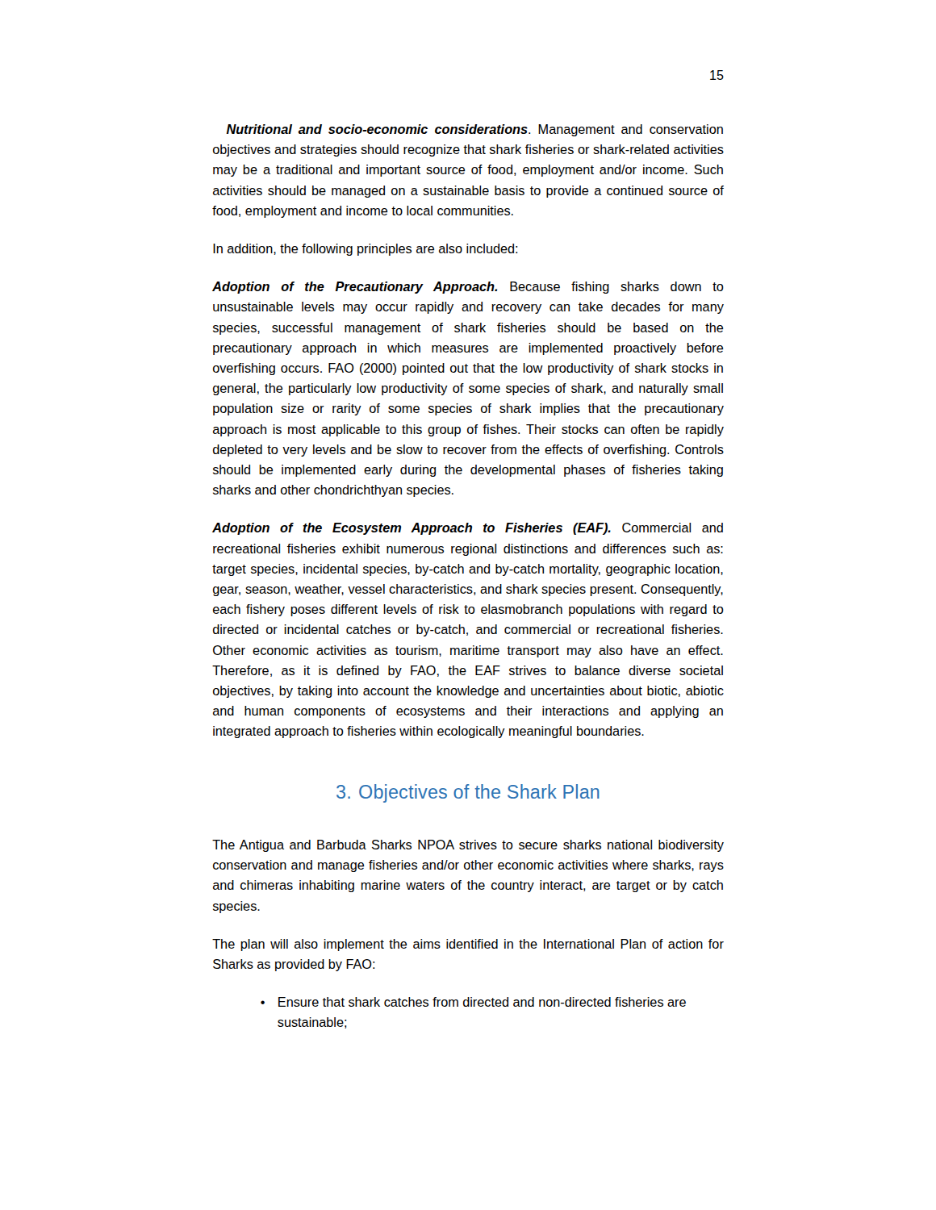15
Nutritional and socio-economic considerations. Management and conservation objectives and strategies should recognize that shark fisheries or shark-related activities may be a traditional and important source of food, employment and/or income. Such activities should be managed on a sustainable basis to provide a continued source of food, employment and income to local communities.
In addition, the following principles are also included:
Adoption of the Precautionary Approach. Because fishing sharks down to unsustainable levels may occur rapidly and recovery can take decades for many species, successful management of shark fisheries should be based on the precautionary approach in which measures are implemented proactively before overfishing occurs. FAO (2000) pointed out that the low productivity of shark stocks in general, the particularly low productivity of some species of shark, and naturally small population size or rarity of some species of shark implies that the precautionary approach is most applicable to this group of fishes. Their stocks can often be rapidly depleted to very levels and be slow to recover from the effects of overfishing. Controls should be implemented early during the developmental phases of fisheries taking sharks and other chondrichthyan species.
Adoption of the Ecosystem Approach to Fisheries (EAF). Commercial and recreational fisheries exhibit numerous regional distinctions and differences such as: target species, incidental species, by-catch and by-catch mortality, geographic location, gear, season, weather, vessel characteristics, and shark species present. Consequently, each fishery poses different levels of risk to elasmobranch populations with regard to directed or incidental catches or by-catch, and commercial or recreational fisheries. Other economic activities as tourism, maritime transport may also have an effect. Therefore, as it is defined by FAO, the EAF strives to balance diverse societal objectives, by taking into account the knowledge and uncertainties about biotic, abiotic and human components of ecosystems and their interactions and applying an integrated approach to fisheries within ecologically meaningful boundaries.
3. Objectives of the Shark Plan
The Antigua and Barbuda Sharks NPOA strives to secure sharks national biodiversity conservation and manage fisheries and/or other economic activities where sharks, rays and chimeras inhabiting marine waters of the country interact, are target or by catch species.
The plan will also implement the aims identified in the International Plan of action for Sharks as provided by FAO:
Ensure that shark catches from directed and non-directed fisheries are sustainable;